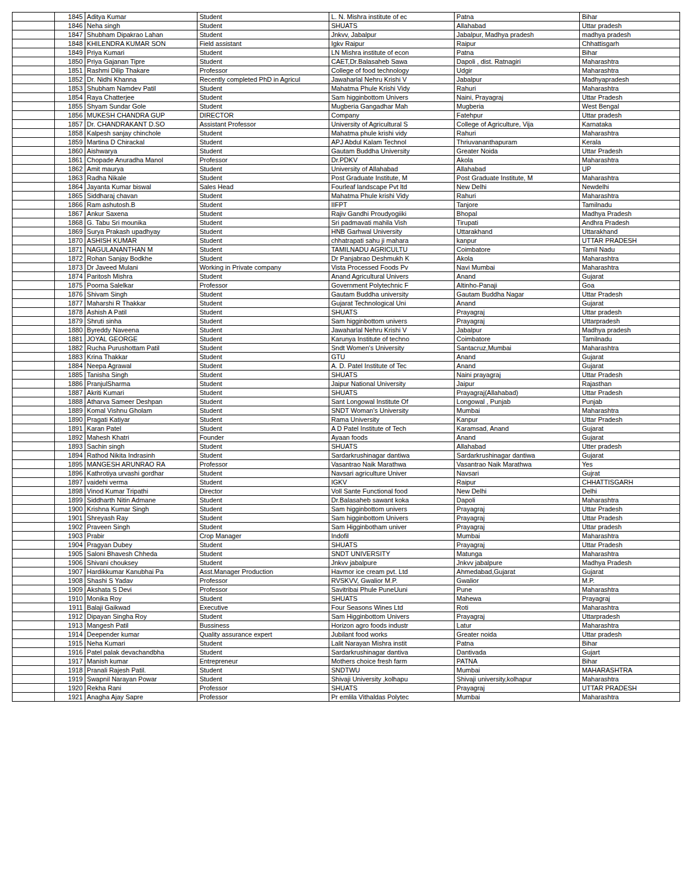| | 1845 | Aditya Kumar | Student | L. N. Mishra institute of ec | Patna | Bihar |
| | 1846 | Neha singh | Student | SHUATS | Allahabad | Uttar pradesh |
| | 1847 | Shubham Dipakrao Lahan | Student | Jnkvv, Jabalpur | Jabalpur, Madhya pradesh | madhya pradesh |
| | 1848 | KHILENDRA KUMAR SON | Field assistant | Igkv Raipur | Raipur | Chhattisgarh |
| | 1849 | Priya Kumari | Student | LN Mishra institute of econ | Patna | Bihar |
| | 1850 | Priya Gajanan Tipre | Student | CAET,Dr.Balasaheb Sawa | Dapoli , dist. Ratnagiri | Maharashtra |
| | 1851 | Rashmi Dilip Thakare | Professor | College of food technology | Udgir | Maharashtra |
| | 1852 | Dr. Nidhi Khanna | Recently completed PhD in Agricul | Jawaharlal Nehru Krishi V | Jabalpur | Madhyapradesh |
| | 1853 | Shubham Namdev Patil | Student | Mahatma Phule Krishi Vidy | Rahuri | Maharashtra |
| | 1854 | Raya Chatterjee | Student | Sam higginbottom Univers | Naini, Prayagraj | Uttar Pradesh |
| | 1855 | Shyam Sundar Gole | Student | Mugberia Gangadhar Mah | Mugberia | West Bengal |
| | 1856 | MUKESH CHANDRA GUP | DIRECTOR | Company | Fatehpur | Uttar pradesh |
| | 1857 | Dr. CHANDRAKANT D.SO | Assistant Professor | University of Agricultural S | College of Agriculture, Vija | Karnataka |
| | 1858 | Kalpesh sanjay chinchole | Student | Mahatma phule krishi vidy | Rahuri | Maharashtra |
| | 1859 | Martina D Chirackal | Student | APJ Abdul Kalam Technol | Thriuvananthapuram | Kerala |
| | 1860 | Aishwarya | Student | Gautam Buddha University | Greater Noida | Uttar Pradesh |
| | 1861 | Chopade Anuradha Manol | Professor | Dr.PDKV | Akola | Maharashtra |
| | 1862 | Amit maurya | Student | University of Allahabad | Allahabad | UP |
| | 1863 | Radha Nikale | Student | Post Graduate Institute, M | Post Graduate Institute, M | Maharashtra |
| | 1864 | Jayanta Kumar biswal | Sales Head | Fourleaf landscape Pvt ltd | New Delhi | Newdelhi |
| | 1865 | Siddharaj chavan | Student | Mahatma Phule krishi Vidy | Rahuri | Maharashtra |
| | 1866 | Ram ashutosh.B | Student | IIFPT | Tanjore | Tamilnadu |
| | 1867 | Ankur Saxena | Student | Rajiv Gandhi Proudyogiiki | Bhopal | Madhya Pradesh |
| | 1868 | G. Tabu Sri mounika | Student | Sri padmavati mahila Vish | Tirupati | Andhra Pradesh |
| | 1869 | Surya Prakash upadhyay | Student | HNB Garhwal University | Uttarakhand | Uttarakhand |
| | 1870 | ASHISH KUMAR | Student | chhatrapati sahu ji mahara | kanpur | UTTAR PRADESH |
| | 1871 | NAGULANANTHAN M | Student | TAMILNADU AGRICULTU | Coimbatore | Tamil Nadu |
| | 1872 | Rohan Sanjay Bodkhe | Student | Dr Panjabrao Deshmukh K | Akola | Maharashtra |
| | 1873 | Dr Javeed Mulani | Working in Private company | Vista Processed Foods Pv | Navi Mumbai | Maharashtra |
| | 1874 | Paritosh Mishra | Student | Anand Agricultural Univers | Anand | Gujarat |
| | 1875 | Poorna Salelkar | Professor | Government Polytechnic F | Altinho-Panaji | Goa |
| | 1876 | Shivam Singh | Student | Gautam Buddha university | Gautam Buddha Nagar | Uttar Pradesh |
| | 1877 | Maharshi R Thakkar | Student | Gujarat Technological Uni | Anand | Gujarat |
| | 1878 | Ashish A Patil | Student | SHUATS | Prayagraj | Uttar pradesh |
| | 1879 | Shruti sinha | Student | Sam higginbottom univers | Prayagraj | Uttarpradesh |
| | 1880 | Byreddy Naveena | Student | Jawaharlal Nehru Krishi V | Jabalpur | Madhya pradesh |
| | 1881 | JOYAL GEORGE | Student | Karunya Institute of techno | Coimbatore | Tamilnadu |
| | 1882 | Rucha Purushottam Patil | Student | Sndt Women's University | Santacruz,Mumbai | Maharashtra |
| | 1883 | Krina Thakkar | Student | GTU | Anand | Gujarat |
| | 1884 | Neepa Agrawal | Student | A. D. Patel Institute of Tec | Anand | Gujarat |
| | 1885 | Tanisha Singh | Student | SHUATS | Naini prayagraj | Uttar Pradesh |
| | 1886 | PranjulSharma | Student | Jaipur National University | Jaipur | Rajasthan |
| | 1887 | Akriti Kumari | Student | SHUATS | Prayagraj(Allahabad) | Uttar Pradesh |
| | 1888 | Atharva Sameer Deshpan | Student | Sant Longowal Institute Of | Longowal , Punjab | Punjab |
| | 1889 | Komal Vishnu Gholam | Student | SNDT Woman's University | Mumbai | Maharashtra |
| | 1890 | Pragati Katiyar | Student | Rama University | Kanpur | Uttar Pradesh |
| | 1891 | Karan Patel | Student | A D Patel Institute of Tech | Karamsad, Anand | Gujarat |
| | 1892 | Mahesh Khatri | Founder | Ayaan foods | Anand | Gujarat |
| | 1893 | Sachin singh | Student | SHUATS | Allahabad | Utter pradesh |
| | 1894 | Rathod Nikita Indrasinh | Student | Sardarkrushinagar dantiwa | Sardarkrushinagar dantiwa | Gujarat |
| | 1895 | MANGESH ARUNRAO RA | Professor | Vasantrao Naik Marathwa | Vasantrao Naik Marathwa | Yes |
| | 1896 | Kathrotiya urvashi gordhar | Student | Navsari agriculture Univer | Navsari | Gujrat |
| | 1897 | vaidehi verma | Student | IGKV | Raipur | CHHATTISGARH |
| | 1898 | Vinod Kumar Tripathi | Director | Voll Sante Functional food | New Delhi | Delhi |
| | 1899 | Siddharth Nitin Admane | Student | Dr.Balasaheb sawant koka | Dapoli | Maharashtra |
| | 1900 | Krishna Kumar Singh | Student | Sam higginbottom univers | Prayagraj | Uttar Pradesh |
| | 1901 | Shreyash Ray | Student | Sam higginbottom Univers | Prayagraj | Uttar Pradesh |
| | 1902 | Praveen Singh | Student | Sam Higginbotham univer | Prayagraj | Uttar pradesh |
| | 1903 | Prabir | Crop Manager | Indofil | Mumbai | Maharashtra |
| | 1904 | Pragyan Dubey | Student | SHUATS | Prayagraj | Uttar Pradesh |
| | 1905 | Saloni Bhavesh Chheda | Student | SNDT UNIVERSITY | Matunga | Maharashtra |
| | 1906 | Shivani chouksey | Student | Jnkvv jabalpure | Jnkvv jabalpure | Madhya Pradesh |
| | 1907 | Hardikkumar Kanubhai Pa | Asst.Manager Production | Havmor ice cream pvt. Ltd | Ahmedabad,Gujarat | Gujarat |
| | 1908 | Shashi S Yadav | Professor | RVSKVV, Gwalior M.P. | Gwalior | M.P. |
| | 1909 | Akshata S Devi | Professor | Savitribai Phule PuneUuni | Pune | Maharashtra |
| | 1910 | Monika Roy | Student | SHUATS | Mahewa | Prayagraj |
| | 1911 | Balaji Gaikwad | Executive | Four Seasons Wines Ltd | Roti | Maharashtra |
| | 1912 | Dipayan Singha Roy | Student | Sam Higginbottom Univers | Prayagraj | Uttarpradesh |
| | 1913 | Mangesh Patil | Bussiness | Horizon agro foods industr | Latur | Maharashtra |
| | 1914 | Deepender kumar | Quality assurance expert | Jubilant food works | Greater noida | Uttar pradesh |
| | 1915 | Neha Kumari | Student | Lalit Narayan Mishra instit | Patna | Bihar |
| | 1916 | Patel palak devachandbha | Student | Sardarkrushinagar dantiva | Dantivada | Gujart |
| | 1917 | Manish kumar | Entrepreneur | Mothers choice fresh farm | PATNA | Bihar |
| | 1918 | Pranali Rajesh Patil. | Student | SNDTWU | Mumbai | MAHARASHTRA |
| | 1919 | Swapnil Narayan Powar | Student | Shivaji University ,kolhapu | Shivaji university,kolhapur | Maharashtra |
| | 1920 | Rekha Rani | Professor | SHUATS | Prayagraj | UTTAR PRADESH |
| | 1921 | Anagha Ajay Sapre | Professor | Pr emlila Vithaldas Polytec | Mumbai | Maharashtra |